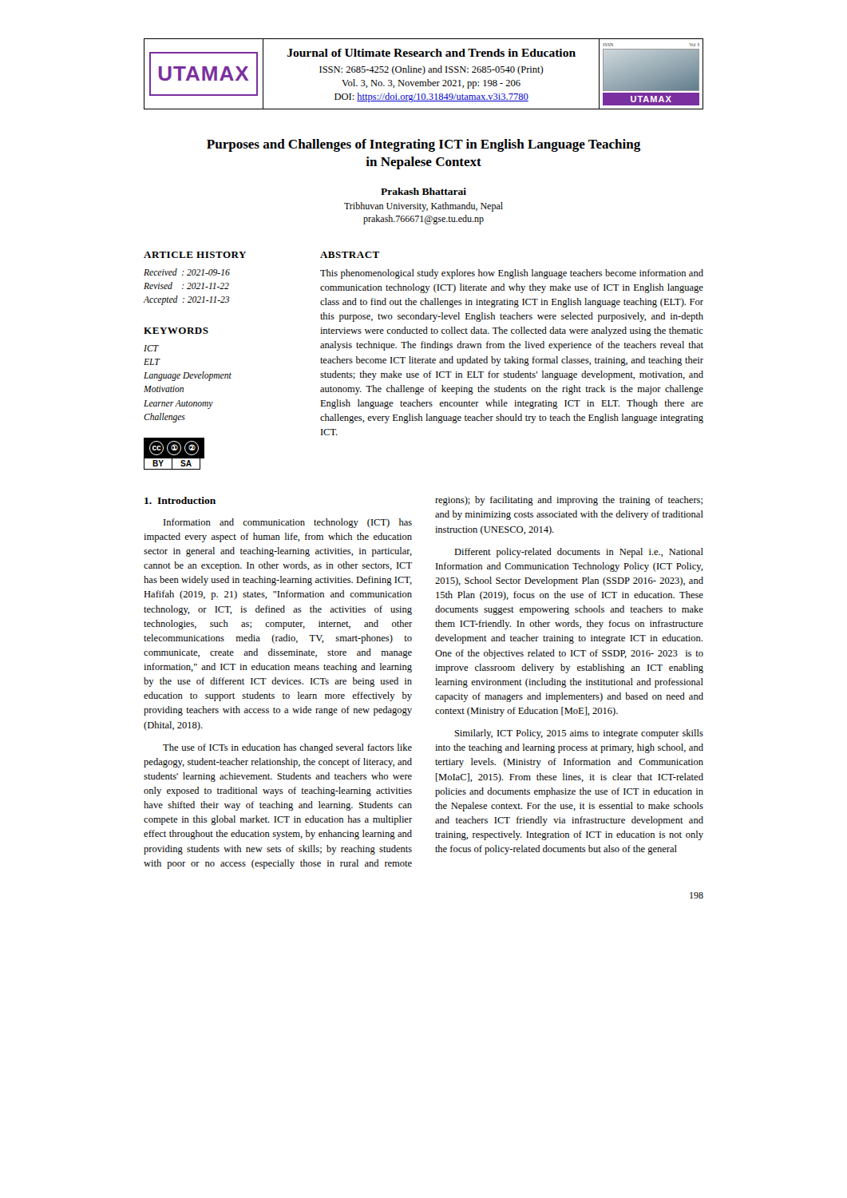UTAMAX
Journal of Ultimate Research and Trends in Education
ISSN: 2685-4252 (Online) and ISSN: 2685-0540 (Print)
Vol. 3, No. 3, November 2021, pp: 198 - 206
DOI: https://doi.org/10.31849/utamax.v3i3.7780
ISSN Vol 3
UTAMAX
Purposes and Challenges of Integrating ICT in English Language Teaching
in Nepalese Context
Prakash Bhattarai
Tribhuvan University, Kathmandu, Nepal
prakash.766671@gse.tu.edu.np
ARTICLE HISTORY
Received : 2021-09-16
Revised : 2021-11-22
Accepted : 2021-11-23
KEYWORDS
ICT
ELT
Language Development
Motivation
Learner Autonomy
Challenges
cc ① ②
BY SA
ABSTRACT
This phenomenological study explores how English language teachers become information and communication technology (ICT) literate and why they make use of ICT in English language class and to find out the challenges in integrating ICT in English language teaching (ELT). For this purpose, two secondary-level English teachers were selected purposively, and in-depth interviews were conducted to collect data. The collected data were analyzed using the thematic analysis technique. The findings drawn from the lived experience of the teachers reveal that teachers become ICT literate and updated by taking formal classes, training, and teaching their students; they make use of ICT in ELT for students' language development, motivation, and autonomy. The challenge of keeping the students on the right track is the major challenge English language teachers encounter while integrating ICT in ELT. Though there are challenges, every English language teacher should try to teach the English language integrating ICT.
1. Introduction
Information and communication technology (ICT) has impacted every aspect of human life, from which the education sector in general and teaching-learning activities, in particular, cannot be an exception. In other words, as in other sectors, ICT has been widely used in teaching-learning activities. Defining ICT, Hafifah (2019, p. 21) states, "Information and communication technology, or ICT, is defined as the activities of using technologies, such as; computer, internet, and other telecommunications media (radio, TV, smart-phones) to communicate, create and disseminate, store and manage information," and ICT in education means teaching and learning by the use of different ICT devices. ICTs are being used in education to support students to learn more effectively by providing teachers with access to a wide range of new pedagogy (Dhital, 2018).
The use of ICTs in education has changed several factors like pedagogy, student-teacher relationship, the concept of literacy, and students' learning achievement. Students and teachers who were only exposed to traditional ways of teaching-learning activities have shifted their way of teaching and learning. Students can compete in this global market. ICT in education has a multiplier effect throughout the education system, by enhancing learning and providing students with new sets of skills; by reaching students with poor or no access (especially those in rural and remote regions); by facilitating and improving the training of teachers; and by minimizing costs associated with the delivery of traditional instruction (UNESCO, 2014).
Different policy-related documents in Nepal i.e., National Information and Communication Technology Policy (ICT Policy, 2015), School Sector Development Plan (SSDP 2016- 2023), and 15th Plan (2019), focus on the use of ICT in education. These documents suggest empowering schools and teachers to make them ICT-friendly. In other words, they focus on infrastructure development and teacher training to integrate ICT in education. One of the objectives related to ICT of SSDP, 2016- 2023 is to improve classroom delivery by establishing an ICT enabling learning environment (including the institutional and professional capacity of managers and implementers) and based on need and context (Ministry of Education [MoE], 2016).
Similarly, ICT Policy, 2015 aims to integrate computer skills into the teaching and learning process at primary, high school, and tertiary levels. (Ministry of Information and Communication [MoIaC], 2015). From these lines, it is clear that ICT-related policies and documents emphasize the use of ICT in education in the Nepalese context. For the use, it is essential to make schools and teachers ICT friendly via infrastructure development and training, respectively. Integration of ICT in education is not only the focus of policy-related documents but also of the general
198